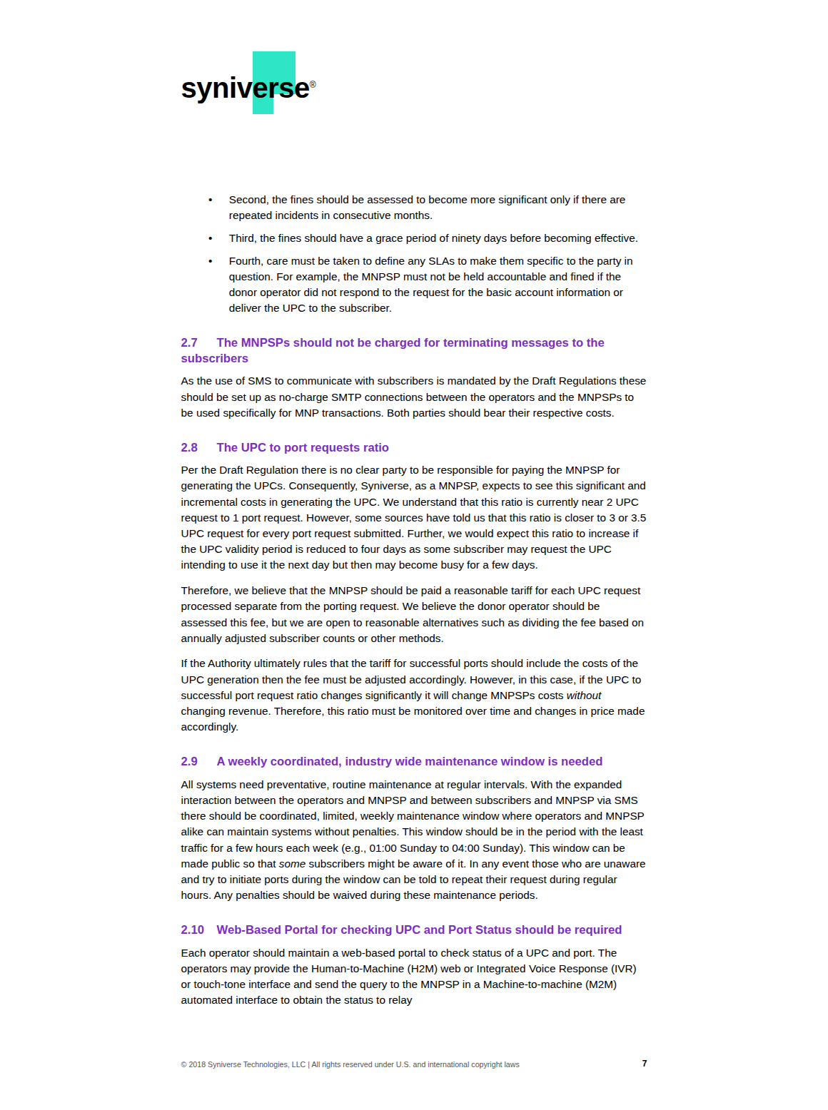syniverse®
Second, the fines should be assessed to become more significant only if there are repeated incidents in consecutive months.
Third, the fines should have a grace period of ninety days before becoming effective.
Fourth, care must be taken to define any SLAs to make them specific to the party in question. For example, the MNPSP must not be held accountable and fined if the donor operator did not respond to the request for the basic account information or deliver the UPC to the subscriber.
2.7 The MNPSPs should not be charged for terminating messages to the subscribers
As the use of SMS to communicate with subscribers is mandated by the Draft Regulations these should be set up as no-charge SMTP connections between the operators and the MNPSPs to be used specifically for MNP transactions. Both parties should bear their respective costs.
2.8 The UPC to port requests ratio
Per the Draft Regulation there is no clear party to be responsible for paying the MNPSP for generating the UPCs. Consequently, Syniverse, as a MNPSP, expects to see this significant and incremental costs in generating the UPC. We understand that this ratio is currently near 2 UPC request to 1 port request. However, some sources have told us that this ratio is closer to 3 or 3.5 UPC request for every port request submitted. Further, we would expect this ratio to increase if the UPC validity period is reduced to four days as some subscriber may request the UPC intending to use it the next day but then may become busy for a few days.
Therefore, we believe that the MNPSP should be paid a reasonable tariff for each UPC request processed separate from the porting request. We believe the donor operator should be assessed this fee, but we are open to reasonable alternatives such as dividing the fee based on annually adjusted subscriber counts or other methods.
If the Authority ultimately rules that the tariff for successful ports should include the costs of the UPC generation then the fee must be adjusted accordingly. However, in this case, if the UPC to successful port request ratio changes significantly it will change MNPSPs costs without changing revenue. Therefore, this ratio must be monitored over time and changes in price made accordingly.
2.9 A weekly coordinated, industry wide maintenance window is needed
All systems need preventative, routine maintenance at regular intervals. With the expanded interaction between the operators and MNPSP and between subscribers and MNPSP via SMS there should be coordinated, limited, weekly maintenance window where operators and MNPSP alike can maintain systems without penalties. This window should be in the period with the least traffic for a few hours each week (e.g., 01:00 Sunday to 04:00 Sunday). This window can be made public so that some subscribers might be aware of it. In any event those who are unaware and try to initiate ports during the window can be told to repeat their request during regular hours. Any penalties should be waived during these maintenance periods.
2.10 Web-Based Portal for checking UPC and Port Status should be required
Each operator should maintain a web-based portal to check status of a UPC and port. The operators may provide the Human-to-Machine (H2M) web or Integrated Voice Response (IVR) or touch-tone interface and send the query to the MNPSP in a Machine-to-machine (M2M) automated interface to obtain the status to relay
© 2018 Syniverse Technologies, LLC | All rights reserved under U.S. and international copyright laws
7